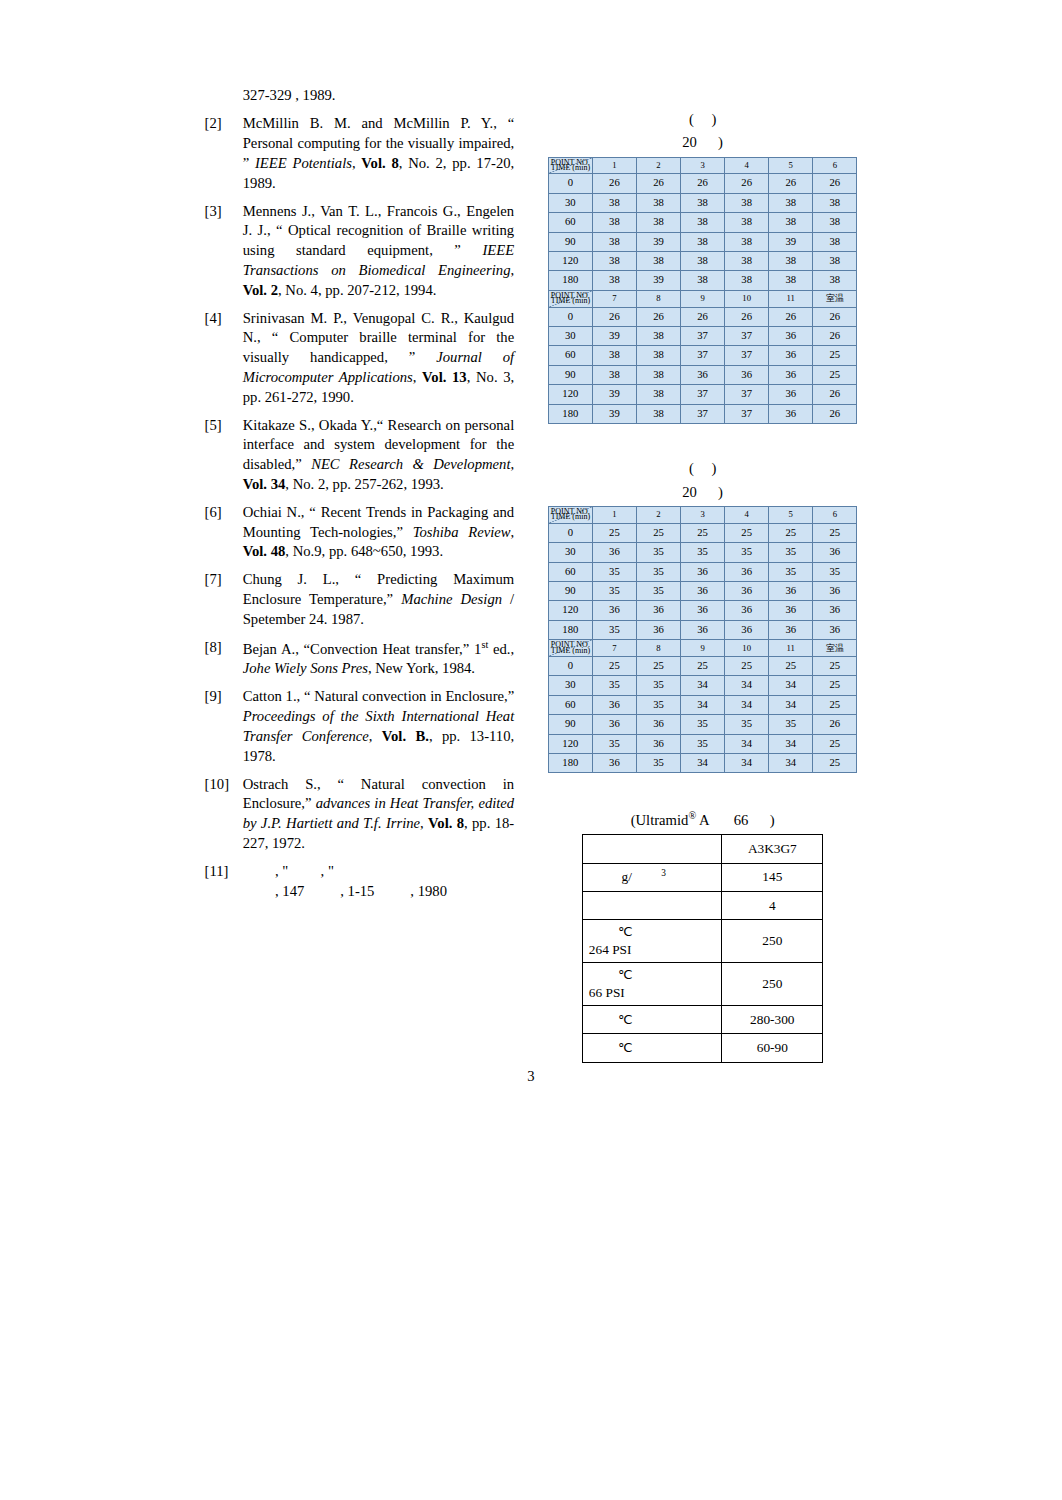327-329 , 1989.
[2] McMillin B. M. and McMillin P. Y., “ Personal computing for the visually impaired, ” IEEE Potentials, Vol. 8, No. 2, pp. 17-20, 1989.
[3] Mennens J., Van T. L., Francois G., Engelen J. J., “ Optical recognition of Braille writing using standard equipment, ” IEEE Transactions on Biomedical Engineering, Vol. 2, No. 4, pp. 207-212, 1994.
[4] Srinivasan M. P., Venugopal C. R., Kaulgud N., “ Computer braille terminal for the visually handicapped, ” Journal of Microcomputer Applications, Vol. 13, No. 3, pp. 261-272, 1990.
[5] Kitakaze S., Okada Y.,“ Research on personal interface and system development for the disabled,” NEC Research & Development, Vol. 34, No. 2, pp. 257-262, 1993.
[6] Ochiai N., “ Recent Trends in Packaging and Mounting Tech-nologies,” Toshiba Review, Vol. 48, No.9, pp. 648~650, 1993.
[7] Chung J. L., “ Predicting Maximum Enclosure Temperature,” Machine Design / Spetember 24. 1987.
[8] Bejan A., “Convection Heat transfer,” 1st ed., Johe Wiely Sons Pres, New York, 1984.
[9] Catton 1., “ Natural convection in Enclosure,” Proceedings of the Sixth International Heat Transfer Conference, Vol. B., pp. 13-110, 1978.
[10] Ostrach S., “ Natural convection in Enclosure,” advances in Heat Transfer, edited by J.P. Hartiett and T.f. Irrine, Vol. 8, pp. 18-227, 1972.
[11] , " , "
, 147 , 1-15 , 1980
( )
20 )
| POINT NO. TIME (min) | 1 | 2 | 3 | 4 | 5 | 6 |
| --- | --- | --- | --- | --- | --- | --- |
| 0 | 26 | 26 | 26 | 26 | 26 | 26 |
| 30 | 38 | 38 | 38 | 38 | 38 | 38 |
| 60 | 38 | 38 | 38 | 38 | 38 | 38 |
| 90 | 38 | 39 | 38 | 38 | 39 | 38 |
| 120 | 38 | 38 | 38 | 38 | 38 | 38 |
| 180 | 38 | 39 | 38 | 38 | 38 | 38 |
| POINT NO. TIME (min) | 7 | 8 | 9 | 10 | 11 | 室温 |
| 0 | 26 | 26 | 26 | 26 | 26 | 26 |
| 30 | 39 | 38 | 37 | 37 | 36 | 26 |
| 60 | 38 | 38 | 37 | 37 | 36 | 25 |
| 90 | 38 | 38 | 36 | 36 | 36 | 25 |
| 120 | 39 | 38 | 37 | 37 | 36 | 26 |
| 180 | 39 | 38 | 37 | 37 | 36 | 26 |
( )
20 )
| POINT NO. TIME (min) | 1 | 2 | 3 | 4 | 5 | 6 |
| --- | --- | --- | --- | --- | --- | --- |
| 0 | 25 | 25 | 25 | 25 | 25 | 25 |
| 30 | 36 | 35 | 35 | 35 | 35 | 36 |
| 60 | 35 | 35 | 36 | 36 | 35 | 35 |
| 90 | 35 | 35 | 36 | 36 | 36 | 36 |
| 120 | 36 | 36 | 36 | 36 | 36 | 36 |
| 180 | 35 | 36 | 36 | 36 | 36 | 36 |
| POINT NO. TIME (min) | 7 | 8 | 9 | 10 | 11 | 室温 |
| 0 | 25 | 25 | 25 | 25 | 25 | 25 |
| 30 | 35 | 35 | 34 | 34 | 34 | 25 |
| 60 | 36 | 35 | 34 | 34 | 34 | 25 |
| 90 | 36 | 36 | 35 | 35 | 35 | 26 |
| 120 | 35 | 36 | 35 | 34 | 34 | 25 |
| 180 | 36 | 35 | 34 | 34 | 34 | 25 |
(Ultramid® A 66 )
| | A3K3G7 |
| g/ 3 | 145 |
| | 4 |
| ℃ 264 PSI | 250 |
| ℃ 66 PSI | 250 |
| ℃ | 280-300 |
| ℃ | 60-90 |
3